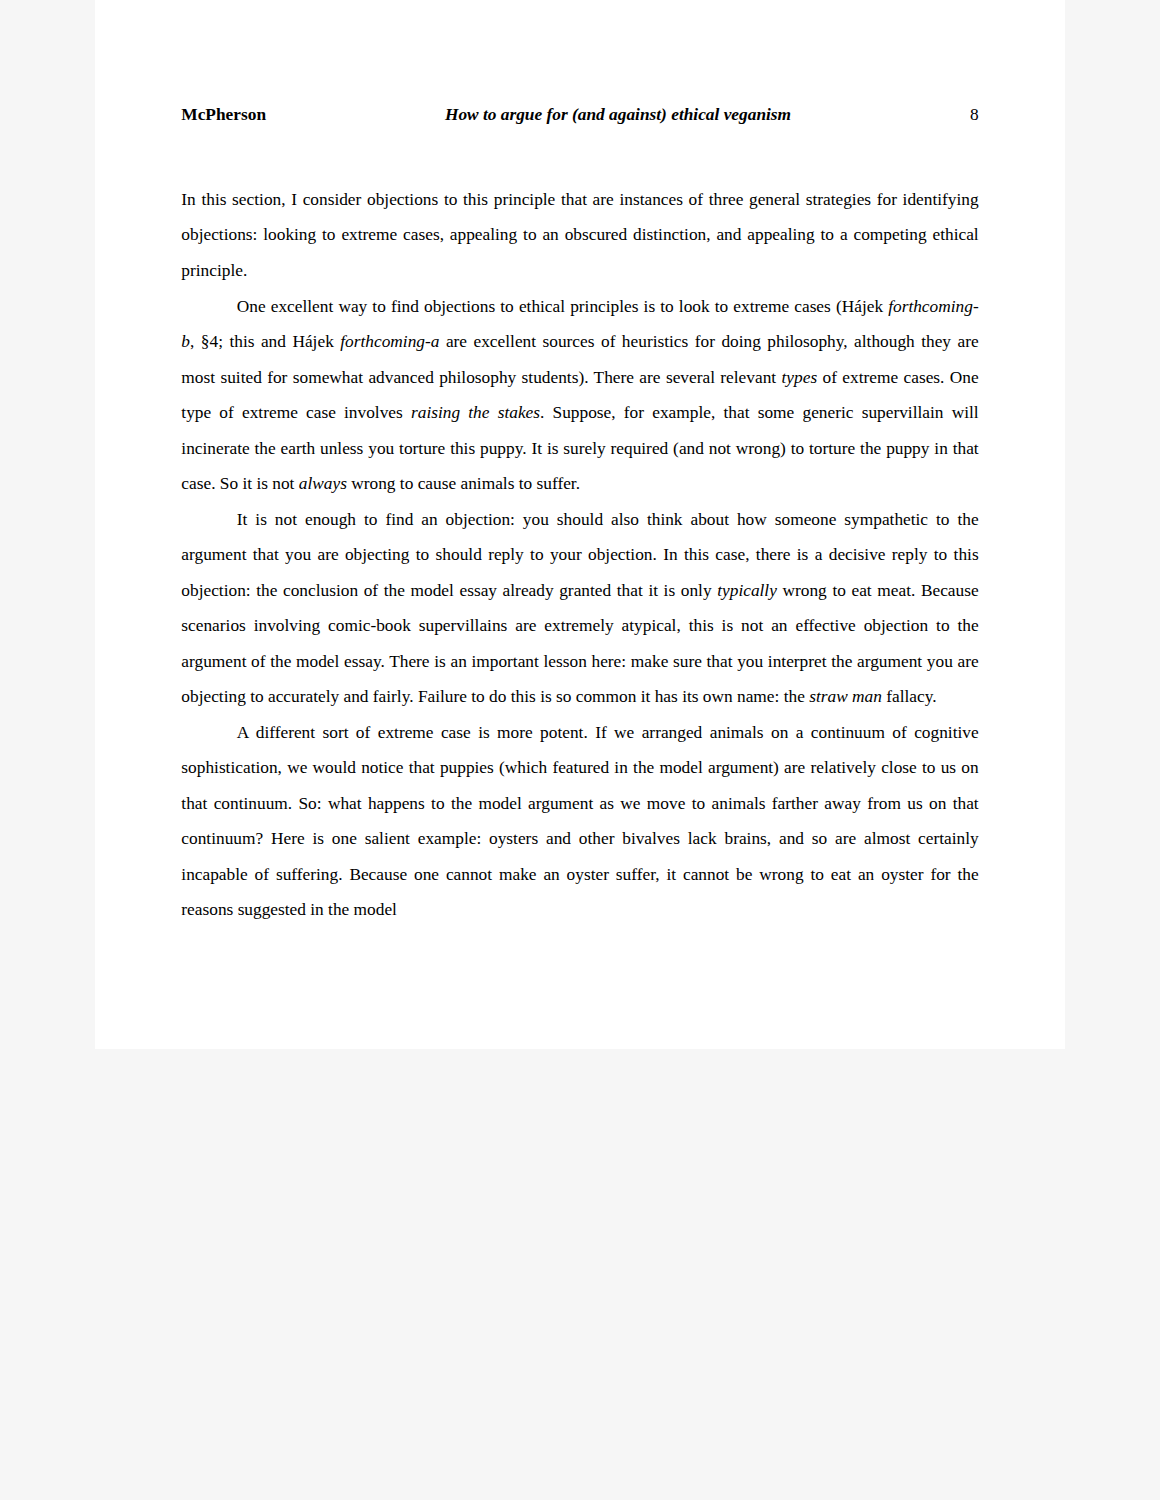McPherson How to argue for (and against) ethical veganism 8
In this section, I consider objections to this principle that are instances of three general strategies for identifying objections: looking to extreme cases, appealing to an obscured distinction, and appealing to a competing ethical principle.
One excellent way to find objections to ethical principles is to look to extreme cases (Hájek forthcoming-b, §4; this and Hájek forthcoming-a are excellent sources of heuristics for doing philosophy, although they are most suited for somewhat advanced philosophy students). There are several relevant types of extreme cases. One type of extreme case involves raising the stakes. Suppose, for example, that some generic supervillain will incinerate the earth unless you torture this puppy. It is surely required (and not wrong) to torture the puppy in that case. So it is not always wrong to cause animals to suffer.
It is not enough to find an objection: you should also think about how someone sympathetic to the argument that you are objecting to should reply to your objection. In this case, there is a decisive reply to this objection: the conclusion of the model essay already granted that it is only typically wrong to eat meat. Because scenarios involving comic-book supervillains are extremely atypical, this is not an effective objection to the argument of the model essay. There is an important lesson here: make sure that you interpret the argument you are objecting to accurately and fairly. Failure to do this is so common it has its own name: the straw man fallacy.
A different sort of extreme case is more potent. If we arranged animals on a continuum of cognitive sophistication, we would notice that puppies (which featured in the model argument) are relatively close to us on that continuum. So: what happens to the model argument as we move to animals farther away from us on that continuum? Here is one salient example: oysters and other bivalves lack brains, and so are almost certainly incapable of suffering. Because one cannot make an oyster suffer, it cannot be wrong to eat an oyster for the reasons suggested in the model